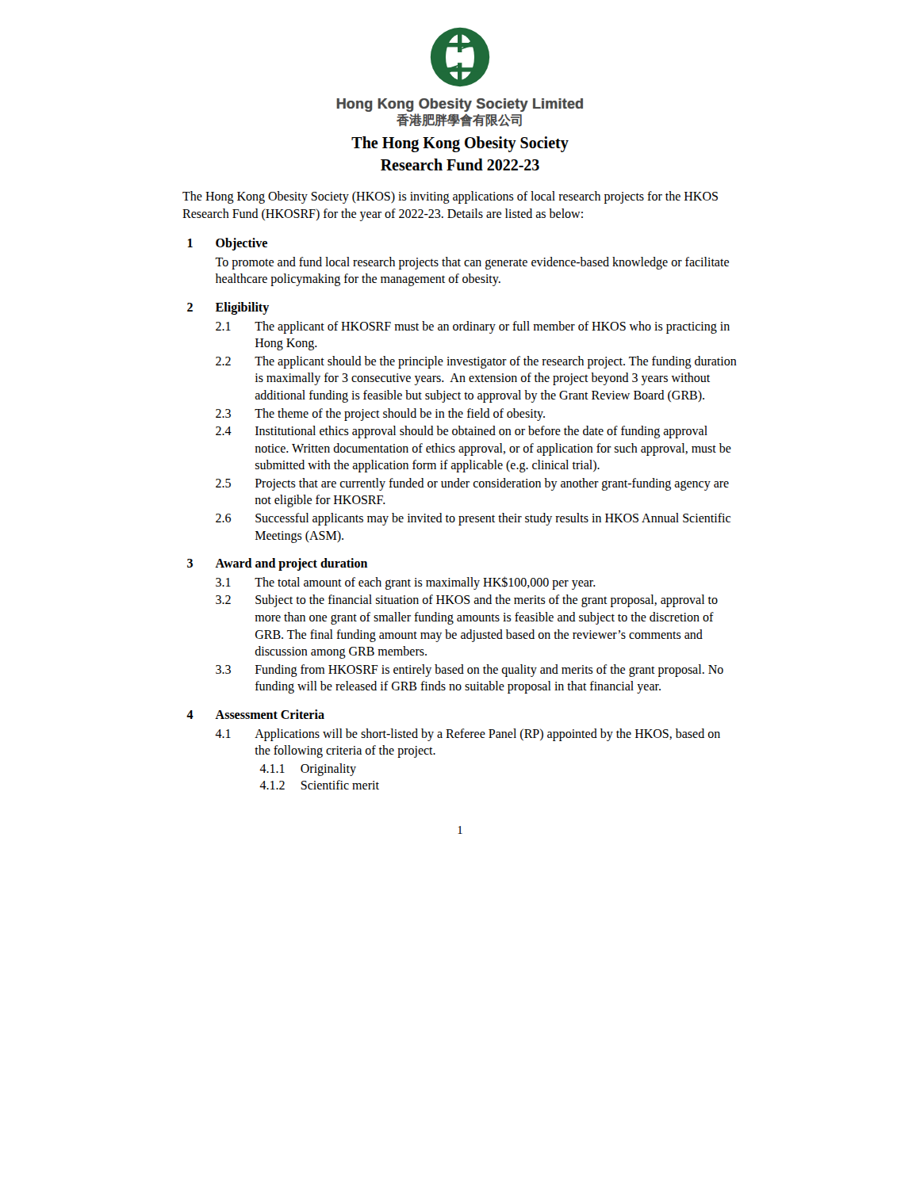Hong Kong Obesity Society Limited
香港肥胖學會有限公司
The Hong Kong Obesity Society
Research Fund 2022-23
The Hong Kong Obesity Society (HKOS) is inviting applications of local research projects for the HKOS Research Fund (HKOSRF) for the year of 2022-23. Details are listed as below:
Objective
To promote and fund local research projects that can generate evidence-based knowledge or facilitate healthcare policymaking for the management of obesity.
Eligibility
The applicant of HKOSRF must be an ordinary or full member of HKOS who is practicing in Hong Kong.
The applicant should be the principle investigator of the research project. The funding duration is maximally for 3 consecutive years. An extension of the project beyond 3 years without additional funding is feasible but subject to approval by the Grant Review Board (GRB).
The theme of the project should be in the field of obesity.
Institutional ethics approval should be obtained on or before the date of funding approval notice. Written documentation of ethics approval, or of application for such approval, must be submitted with the application form if applicable (e.g. clinical trial).
Projects that are currently funded or under consideration by another grant-funding agency are not eligible for HKOSRF.
Successful applicants may be invited to present their study results in HKOS Annual Scientific Meetings (ASM).
Award and project duration
The total amount of each grant is maximally HK$100,000 per year.
Subject to the financial situation of HKOS and the merits of the grant proposal, approval to more than one grant of smaller funding amounts is feasible and subject to the discretion of GRB. The final funding amount may be adjusted based on the reviewer’s comments and discussion among GRB members.
Funding from HKOSRF is entirely based on the quality and merits of the grant proposal. No funding will be released if GRB finds no suitable proposal in that financial year.
Assessment Criteria
Applications will be short-listed by a Referee Panel (RP) appointed by the HKOS, based on the following criteria of the project.
Originality
Scientific merit
1